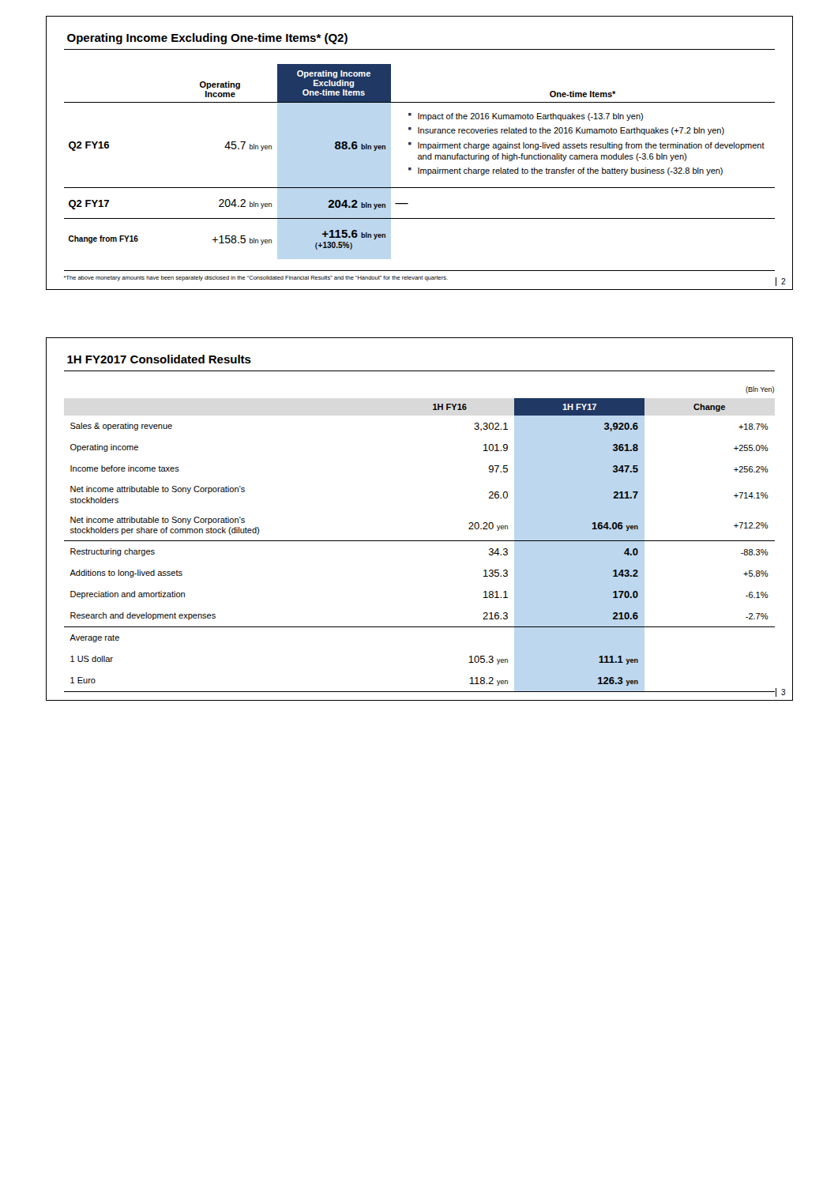Operating Income Excluding One-time Items* (Q2)
| | Operating Income | Operating Income Excluding One-time Items | One-time Items* |
| --- | --- | --- | --- |
| Q2 FY16 | 45.7 bln yen | 88.6 bln yen | Impact of the 2016 Kumamoto Earthquakes (-13.7 bln yen) Insurance recoveries related to the 2016 Kumamoto Earthquakes (+7.2 bln yen) Impairment charge against long-lived assets resulting from the termination of development and manufacturing of high-functionality camera modules (-3.6 bln yen) Impairment charge related to the transfer of the battery business (-32.8 bln yen) |
| Q2 FY17 | 204.2 bln yen | 204.2 bln yen | — |
| Change from FY16 | +158.5 bln yen | +115.6 bln yen （+130.5%） | |
*The above monetary amounts have been separately disclosed in the “Consolidated Financial Results” and the “Handout” for the relevant quarters.
2
1H FY2017 Consolidated Results
(Bln Yen)
| | 1H FY16 | 1H FY17 | Change |
| --- | --- | --- | --- |
| Sales & operating revenue | 3,302.1 | 3,920.6 | +18.7% |
| Operating income | 101.9 | 361.8 | +255.0% |
| Income before income taxes | 97.5 | 347.5 | +256.2% |
| Net income attributable to Sony Corporation’s stockholders | 26.0 | 211.7 | +714.1% |
| Net income attributable to Sony Corporation’s stockholders per share of common stock (diluted) | 20.20 yen | 164.06 yen | +712.2% |
| Restructuring charges | 34.3 | 4.0 | -88.3% |
| Additions to long-lived assets | 135.3 | 143.2 | +5.8% |
| Depreciation and amortization | 181.1 | 170.0 | -6.1% |
| Research and development expenses | 216.3 | 210.6 | -2.7% |
| Average rate | | | |
| 1 US dollar | 105.3 yen | 111.1 yen | |
| 1 Euro | 118.2 yen | 126.3 yen | |
3